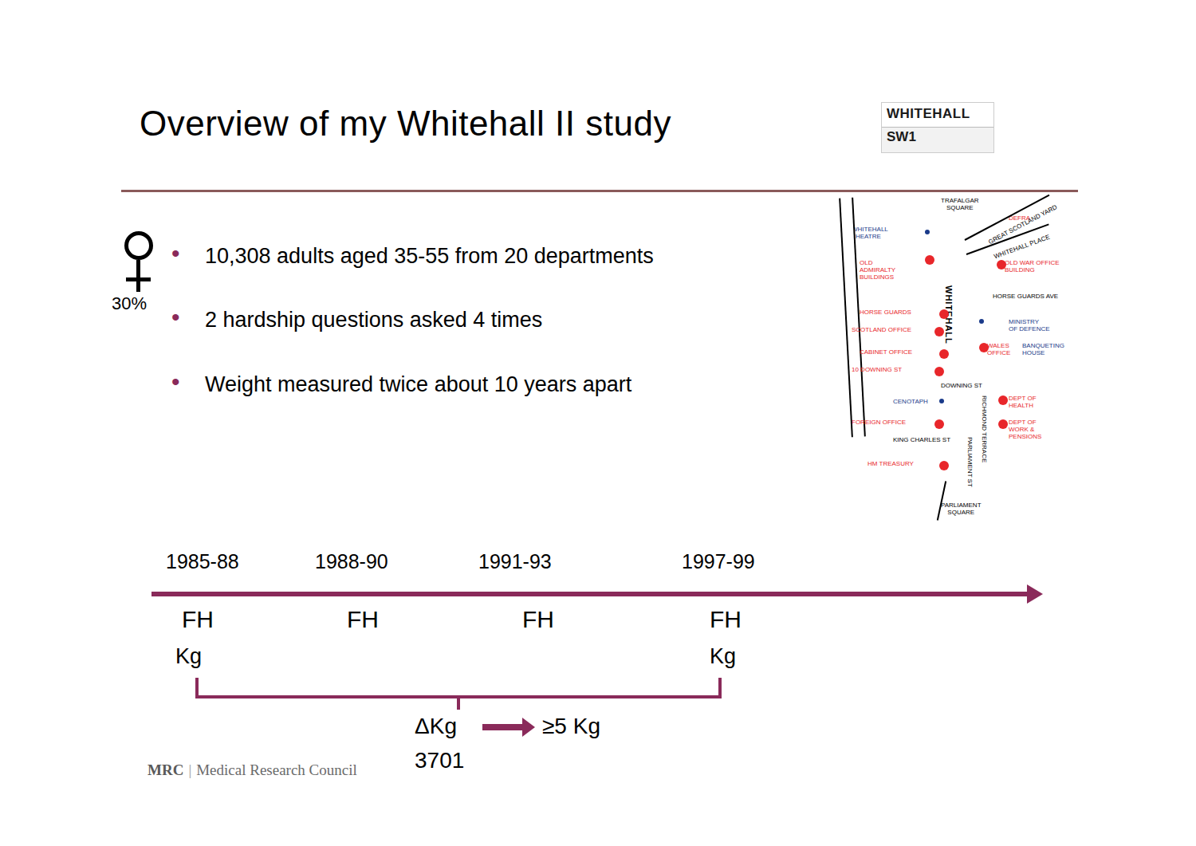Overview of my Whitehall II study
WHITEHALL
SW1
30%
10,308 adults aged 35-55 from 20 departments
2 hardship questions asked 4 times
Weight measured twice about 10 years apart
TRAFALGAR
SQUARE
DEFRA
WHITEHALL
THEATRE
GREAT SCOTLAND YARD
WHITEHALL PLACE
WHITEHALL
OLD
ADMIRALTY
BUILDINGS
OLD WAR OFFICE
BUILDING
HORSE GUARDS
HORSE GUARDS AVE
SCOTLAND OFFICE
MINISTRY
OF DEFENCE
CABINET OFFICE
WALES
OFFICE
BANQUETING
HOUSE
10 DOWNING ST
DOWNING ST
CENOTAPH
DEPT OF
HEALTH
RICHMOND TERRACE
FOREIGN OFFICE
DEPT OF
WORK &
PENSIONS
PARLIAMENT ST
KING CHARLES ST
HM TREASURY
PARLIAMENT
SQUARE
1985-88
1988-90
1991-93
1997-99
FH
FH
FH
FH
Kg
Kg
ΔKg
≥5 Kg
3701
MRC|Medical Research Council